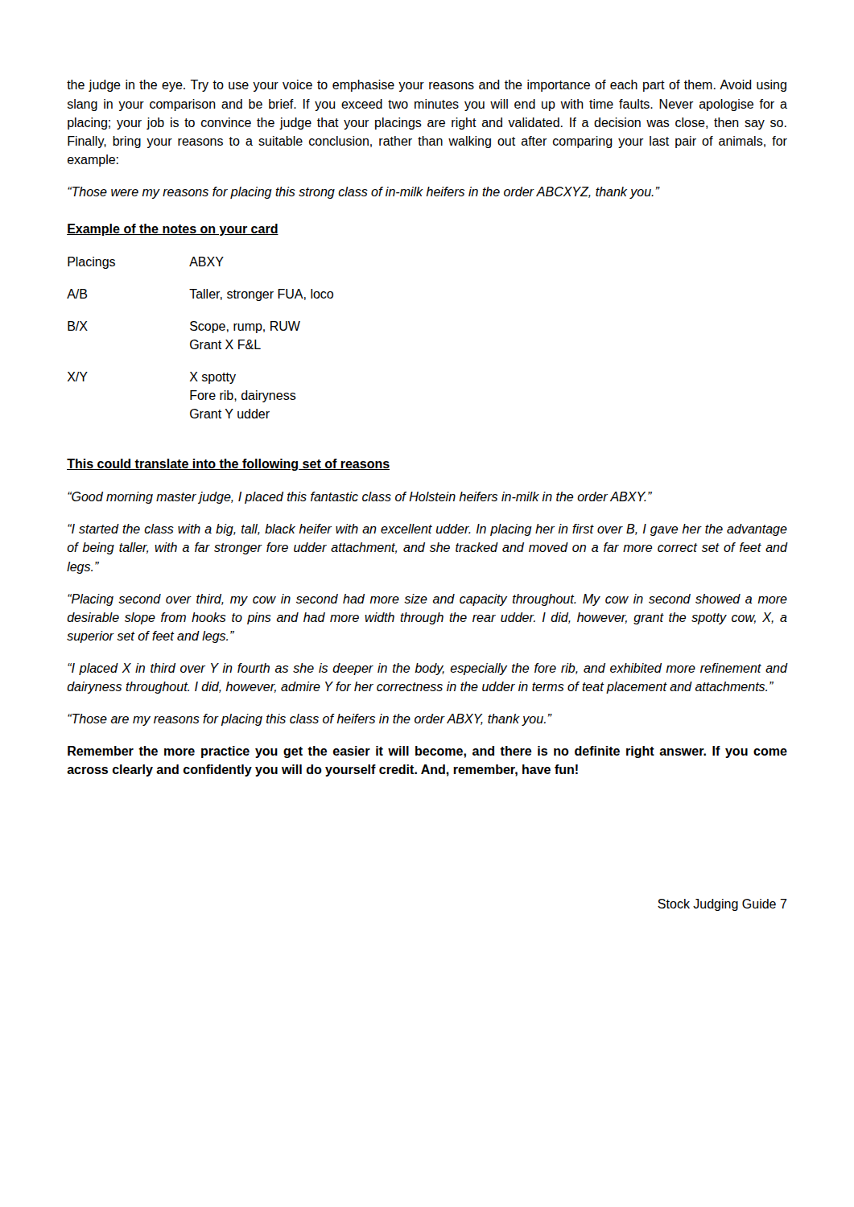the judge in the eye. Try to use your voice to emphasise your reasons and the importance of each part of them. Avoid using slang in your comparison and be brief. If you exceed two minutes you will end up with time faults. Never apologise for a placing; your job is to convince the judge that your placings are right and validated. If a decision was close, then say so. Finally, bring your reasons to a suitable conclusion, rather than walking out after comparing your last pair of animals, for example:
“Those were my reasons for placing this strong class of in-milk heifers in the order ABCXYZ, thank you.”
Example of the notes on your card
| Placings | ABXY |
| A/B | Taller, stronger FUA, loco |
| B/X | Scope, rump, RUW Grant X F&L |
| X/Y | X spotty Fore rib, dairyness Grant Y udder |
This could translate into the following set of reasons
“Good morning master judge, I placed this fantastic class of Holstein heifers in-milk in the order ABXY.”
“I started the class with a big, tall, black heifer with an excellent udder. In placing her in first over B, I gave her the advantage of being taller, with a far stronger fore udder attachment, and she tracked and moved on a far more correct set of feet and legs.”
“Placing second over third, my cow in second had more size and capacity throughout. My cow in second showed a more desirable slope from hooks to pins and had more width through the rear udder. I did, however, grant the spotty cow, X, a superior set of feet and legs.”
“I placed X in third over Y in fourth as she is deeper in the body, especially the fore rib, and exhibited more refinement and dairyness throughout. I did, however, admire Y for her correctness in the udder in terms of teat placement and attachments.”
“Those are my reasons for placing this class of heifers in the order ABXY, thank you.”
Remember the more practice you get the easier it will become, and there is no definite right answer. If you come across clearly and confidently you will do yourself credit. And, remember, have fun!
Stock Judging Guide 7